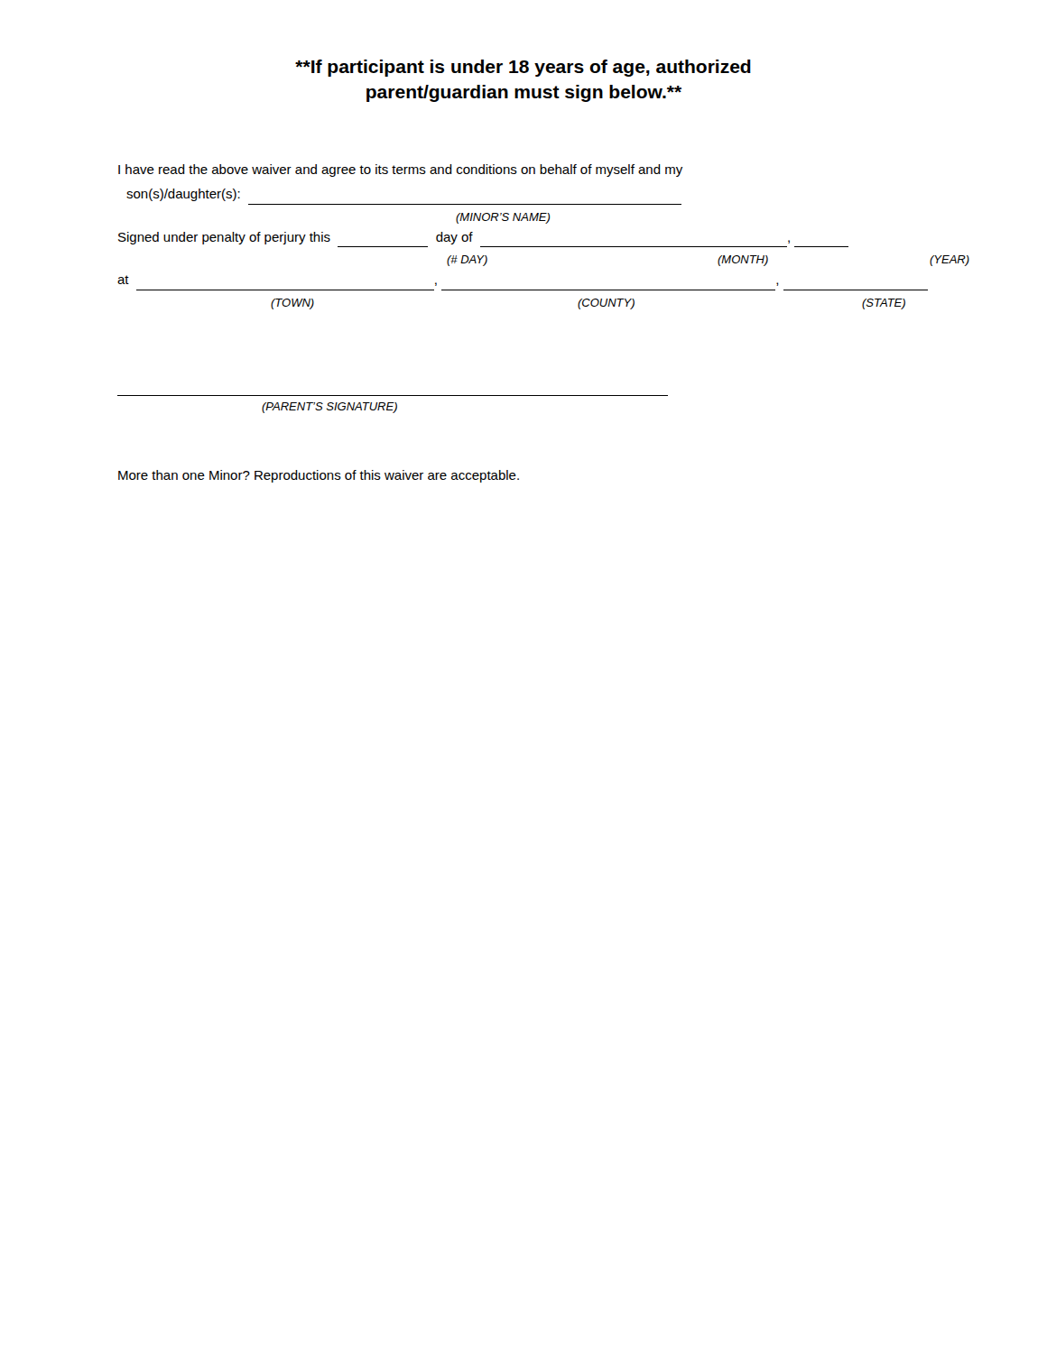**If participant is under 18 years of age, authorized
parent/guardian must sign below.**
I have read the above waiver and agree to its terms and conditions on behalf of myself and my
son(s)/daughter(s):
(MINOR’S NAME)
Signed under penalty of perjury this day of ,
(# DAY) (MONTH) (YEAR)
at , ,
(TOWN) (COUNTY) (STATE)
(PARENT’S SIGNATURE)
More than one Minor? Reproductions of this waiver are acceptable.